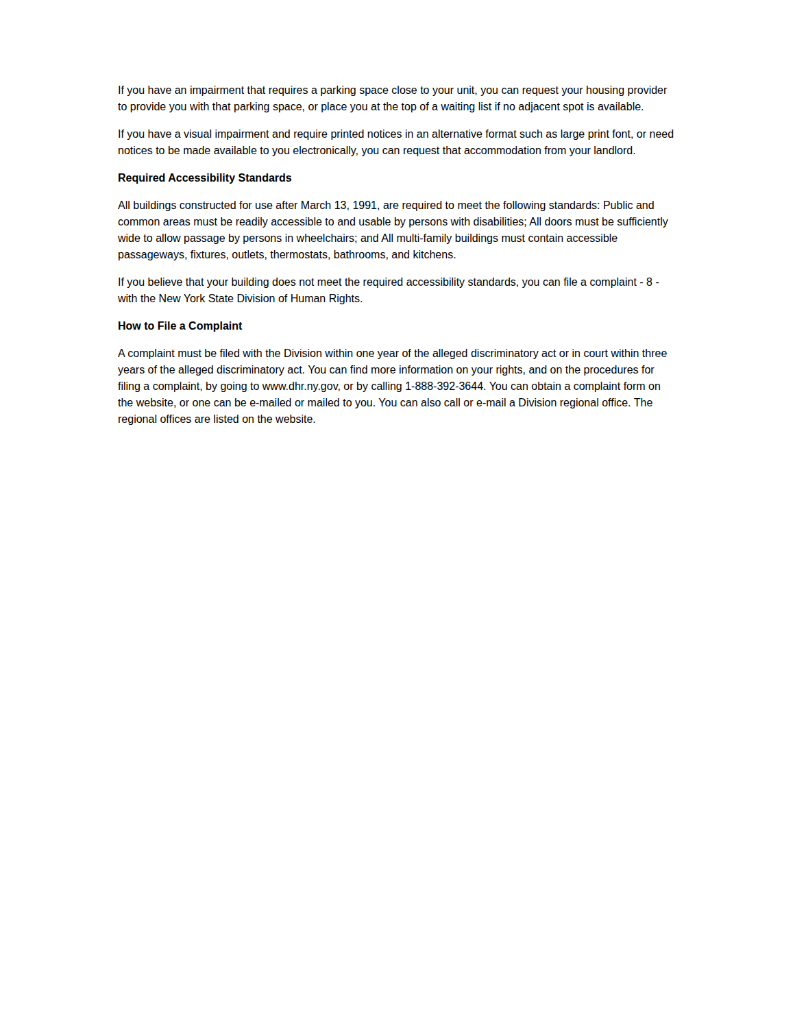If you have an impairment that requires a parking space close to your unit, you can request your housing provider to provide you with that parking space, or place you at the top of a waiting list if no adjacent spot is available.
If you have a visual impairment and require printed notices in an alternative format such as large print font, or need notices to be made available to you electronically, you can request that accommodation from your landlord.
Required Accessibility Standards
All buildings constructed for use after March 13, 1991, are required to meet the following standards: Public and common areas must be readily accessible to and usable by persons with disabilities; All doors must be sufficiently wide to allow passage by persons in wheelchairs; and All multi-family buildings must contain accessible passageways, fixtures, outlets, thermostats, bathrooms, and kitchens.
If you believe that your building does not meet the required accessibility standards, you can file a complaint - 8 - with the New York State Division of Human Rights.
How to File a Complaint
A complaint must be filed with the Division within one year of the alleged discriminatory act or in court within three years of the alleged discriminatory act. You can find more information on your rights, and on the procedures for filing a complaint, by going to www.dhr.ny.gov, or by calling 1-888-392-3644. You can obtain a complaint form on the website, or one can be e-mailed or mailed to you. You can also call or e-mail a Division regional office. The regional offices are listed on the website.